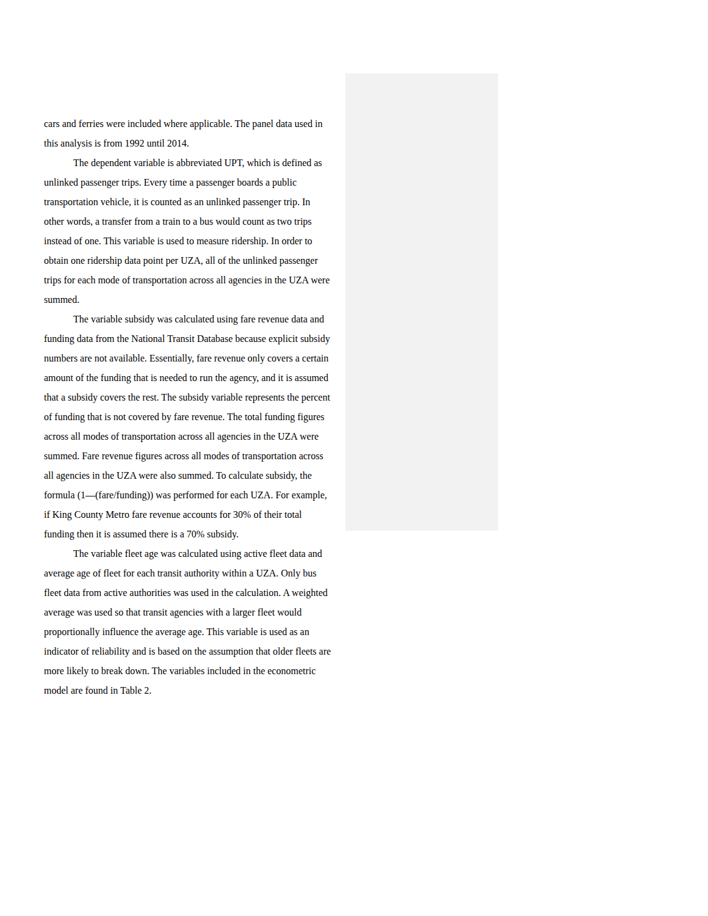cars and ferries were included where applicable. The panel data used in this analysis is from 1992 until 2014.
The dependent variable is abbreviated UPT, which is defined as unlinked passenger trips. Every time a passenger boards a public transportation vehicle, it is counted as an unlinked passenger trip. In other words, a transfer from a train to a bus would count as two trips instead of one. This variable is used to measure ridership. In order to obtain one ridership data point per UZA, all of the unlinked passenger trips for each mode of transportation across all agencies in the UZA were summed.
The variable subsidy was calculated using fare revenue data and funding data from the National Transit Database because explicit subsidy numbers are not available. Essentially, fare revenue only covers a certain amount of the funding that is needed to run the agency, and it is assumed that a subsidy covers the rest. The subsidy variable represents the percent of funding that is not covered by fare revenue. The total funding figures across all modes of transportation across all agencies in the UZA were summed. Fare revenue figures across all modes of transportation across all agencies in the UZA were also summed. To calculate subsidy, the formula (1—(fare/funding)) was performed for each UZA. For example, if King County Metro fare revenue accounts for 30% of their total funding then it is assumed there is a 70% subsidy.
The variable fleet age was calculated using active fleet data and average age of fleet for each transit authority within a UZA. Only bus fleet data from active authorities was used in the calculation. A weighted average was used so that transit agencies with a larger fleet would proportionally influence the average age. This variable is used as an indicator of reliability and is based on the assumption that older fleets are more likely to break down. The variables included in the econometric model are found in Table 2.